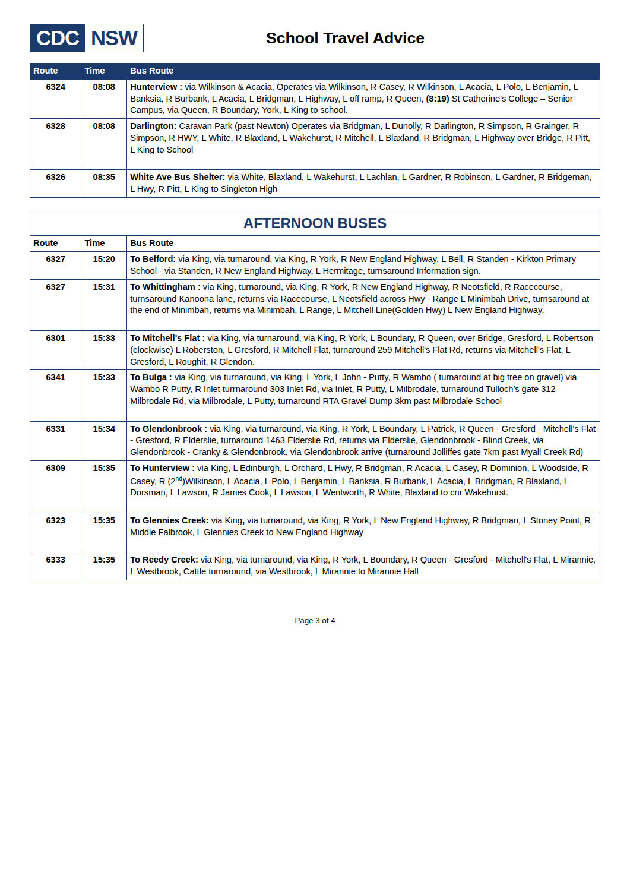CDC
NSW
School Travel Advice
| Route | Time | Bus Route |
| --- | --- | --- |
| 6324 | 08:08 | Hunterview : via Wilkinson & Acacia, Operates via Wilkinson, R Casey, R Wilkinson, L Acacia, L Polo, L Benjamin, L Banksia, R Burbank, L Acacia, L Bridgman, L Highway, L off ramp, R Queen, (8:19) St Catherine's College – Senior Campus, via Queen, R Boundary, York, L King to school. |
| 6328 | 08:08 | Darlington: Caravan Park (past Newton) Operates via Bridgman, L Dunolly, R Darlington, R Simpson, R Grainger, R Simpson, R HWY, L White, R Blaxland, L Wakehurst, R Mitchell, L Blaxland, R Bridgman, L Highway over Bridge, R Pitt, L King to School |
| 6326 | 08:35 | White Ave Bus Shelter: via White, Blaxland, L Wakehurst, L Lachlan, L Gardner, R Robinson, L Gardner, R Bridgeman, L Hwy, R Pitt, L King to Singleton High |
| AFTERNOON BUSES |
| Route | Time | Bus Route |
| 6327 | 15:20 | To Belford: via King, via turnaround, via King, R York, R New England Highway, L Bell, R Standen - Kirkton Primary School - via Standen, R New England Highway, L Hermitage, turnsaround Information sign. |
| 6327 | 15:31 | To Whittingham : via King, turnaround, via King, R York, R New England Highway, R Neotsfield, R Racecourse, turnsaround Kanoona lane, returns via Racecourse, L Neotsfield across Hwy - Range L Minimbah Drive, turnsaround at the end of Minimbah, returns via Minimbah, L Range, L Mitchell Line(Golden Hwy) L New England Highway, |
| 6301 | 15:33 | To Mitchell's Flat : via King, via turnaround, via King, R York, L Boundary, R Queen, over Bridge, Gresford, L Robertson (clockwise) L Roberston, L Gresford, R Mitchell Flat, turnaround 259 Mitchell's Flat Rd, returns via Mitchell's Flat, L Gresford, L Roughit, R Glendon. |
| 6341 | 15:33 | To Bulga : via King, via turnaround, via King, L York, L John - Putty, R Wambo ( turnaround at big tree on gravel) via Wambo R Putty, R Inlet turrnaround 303 Inlet Rd, via Inlet, R Putty, L Milbrodale, turnaround Tulloch's gate 312 Milbrodale Rd, via Milbrodale, L Putty, turnaround RTA Gravel Dump 3km past Milbrodale School |
| 6331 | 15:34 | To Glendonbrook : via King, via turnaround, via King, R York, L Boundary, L Patrick, R Queen - Gresford - Mitchell's Flat - Gresford, R Elderslie, turnaround 1463 Elderslie Rd, returns via Elderslie, Glendonbrook - Blind Creek, via Glendonbrook - Cranky & Glendonbrook, via Glendonbrook arrive (turnaround Jolliffes gate 7km past Myall Creek Rd) |
| 6309 | 15:35 | To Hunterview : via King, L Edinburgh, L Orchard, L Hwy, R Bridgman, R Acacia, L Casey, R Dominion, L Woodside, R Casey, R (2 nd )Wilkinson, L Acacia, L Polo, L Benjamin, L Banksia, R Burbank, L Acacia, L Bridgman, R Blaxland, L Dorsman, L Lawson, R James Cook, L Lawson, L Wentworth, R White, Blaxland to cnr Wakehurst. |
| 6323 | 15:35 | To Glennies Creek: via King , via turnaround, via King, R York, L New England Highway, R Bridgman, L Stoney Point, R Middle Falbrook, L Glennies Creek to New England Highway |
| 6333 | 15:35 | To Reedy Creek: via King, via turnaround, via King, R York, L Boundary, R Queen - Gresford - Mitchell's Flat, L Mirannie, L Westbrook, Cattle turnaround, via Westbrook, L Mirannie to Mirannie Hall |
Page 3 of 4